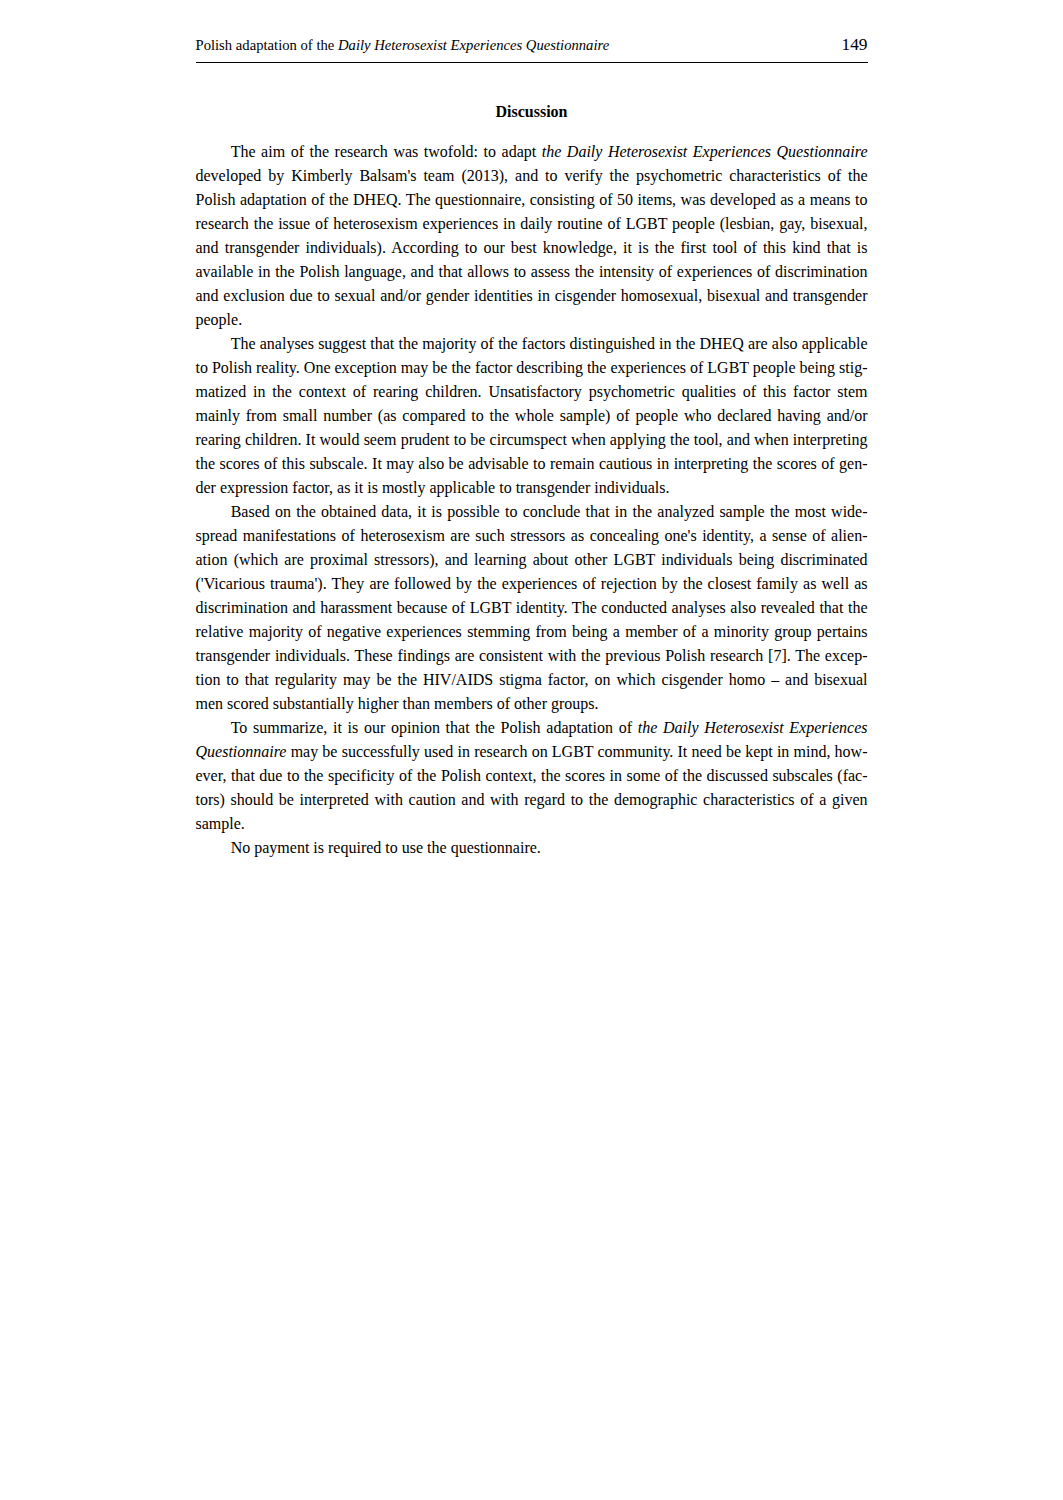Polish adaptation of the Daily Heterosexist Experiences Questionnaire 149
Discussion
The aim of the research was twofold: to adapt the Daily Heterosexist Experiences Questionnaire developed by Kimberly Balsam's team (2013), and to verify the psychometric characteristics of the Polish adaptation of the DHEQ. The questionnaire, consisting of 50 items, was developed as a means to research the issue of heterosexism experiences in daily routine of LGBT people (lesbian, gay, bisexual, and transgender individuals). According to our best knowledge, it is the first tool of this kind that is available in the Polish language, and that allows to assess the intensity of experiences of discrimination and exclusion due to sexual and/or gender identities in cisgender homosexual, bisexual and transgender people.
The analyses suggest that the majority of the factors distinguished in the DHEQ are also applicable to Polish reality. One exception may be the factor describing the experiences of LGBT people being stigmatized in the context of rearing children. Unsatisfactory psychometric qualities of this factor stem mainly from small number (as compared to the whole sample) of people who declared having and/or rearing children. It would seem prudent to be circumspect when applying the tool, and when interpreting the scores of this subscale. It may also be advisable to remain cautious in interpreting the scores of gender expression factor, as it is mostly applicable to transgender individuals.
Based on the obtained data, it is possible to conclude that in the analyzed sample the most widespread manifestations of heterosexism are such stressors as concealing one's identity, a sense of alienation (which are proximal stressors), and learning about other LGBT individuals being discriminated ('Vicarious trauma'). They are followed by the experiences of rejection by the closest family as well as discrimination and harassment because of LGBT identity. The conducted analyses also revealed that the relative majority of negative experiences stemming from being a member of a minority group pertains transgender individuals. These findings are consistent with the previous Polish research [7]. The exception to that regularity may be the HIV/AIDS stigma factor, on which cisgender homo – and bisexual men scored substantially higher than members of other groups.
To summarize, it is our opinion that the Polish adaptation of the Daily Heterosexist Experiences Questionnaire may be successfully used in research on LGBT community. It need be kept in mind, however, that due to the specificity of the Polish context, the scores in some of the discussed subscales (factors) should be interpreted with caution and with regard to the demographic characteristics of a given sample.
No payment is required to use the questionnaire.